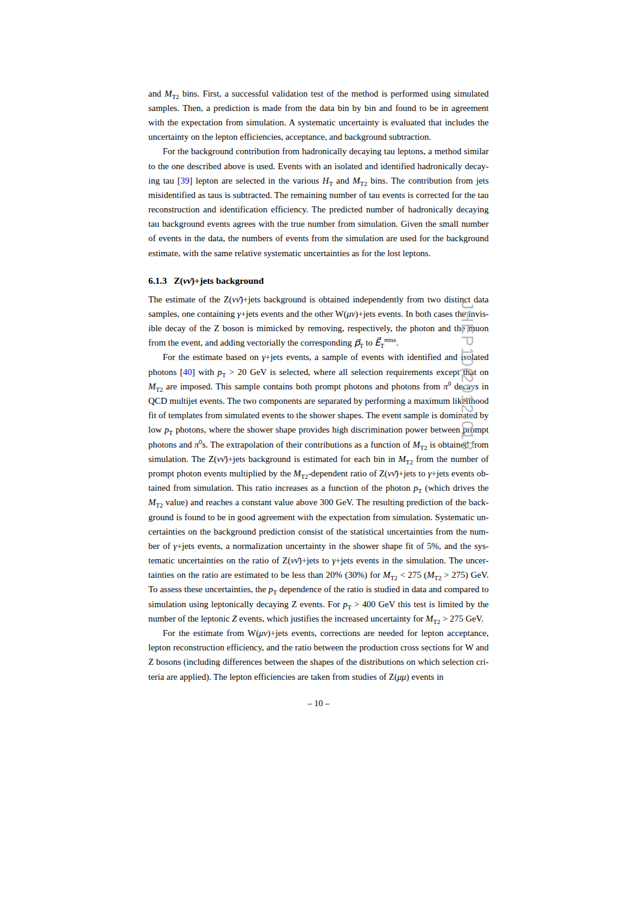JHEP10(2012)018
and MT2 bins. First, a successful validation test of the method is performed using simulated samples. Then, a prediction is made from the data bin by bin and found to be in agreement with the expectation from simulation. A systematic uncertainty is evaluated that includes the uncertainty on the lepton efficiencies, acceptance, and background subtraction.
For the background contribution from hadronically decaying tau leptons, a method similar to the one described above is used. Events with an isolated and identified hadronically decaying tau [39] lepton are selected in the various HT and MT2 bins. The contribution from jets misidentified as taus is subtracted. The remaining number of tau events is corrected for the tau reconstruction and identification efficiency. The predicted number of hadronically decaying tau background events agrees with the true number from simulation. Given the small number of events in the data, the numbers of events from the simulation are used for the background estimate, with the same relative systematic uncertainties as for the lost leptons.
6.1.3 Z(νν̄)+jets background
The estimate of the Z(νν̄)+jets background is obtained independently from two distinct data samples, one containing γ+jets events and the other W(μν)+jets events. In both cases the invisible decay of the Z boson is mimicked by removing, respectively, the photon and the muon from the event, and adding vectorially the corresponding p⃗T to E⃗Tmiss.
For the estimate based on γ+jets events, a sample of events with identified and isolated photons [40] with pT > 20 GeV is selected, where all selection requirements except that on MT2 are imposed. This sample contains both prompt photons and photons from π0 decays in QCD multijet events. The two components are separated by performing a maximum likelihood fit of templates from simulated events to the shower shapes. The event sample is dominated by low pT photons, where the shower shape provides high discrimination power between prompt photons and π0s. The extrapolation of their contributions as a function of MT2 is obtained from simulation. The Z(νν̄)+jets background is estimated for each bin in MT2 from the number of prompt photon events multiplied by the MT2-dependent ratio of Z(νν̄)+jets to γ+jets events obtained from simulation. This ratio increases as a function of the photon pT (which drives the MT2 value) and reaches a constant value above 300 GeV. The resulting prediction of the background is found to be in good agreement with the expectation from simulation. Systematic uncertainties on the background prediction consist of the statistical uncertainties from the number of γ+jets events, a normalization uncertainty in the shower shape fit of 5%, and the systematic uncertainties on the ratio of Z(νν̄)+jets to γ+jets events in the simulation. The uncertainties on the ratio are estimated to be less than 20% (30%) for MT2 < 275 (MT2 > 275) GeV. To assess these uncertainties, the pT dependence of the ratio is studied in data and compared to simulation using leptonically decaying Z events. For pT > 400 GeV this test is limited by the number of the leptonic Z events, which justifies the increased uncertainty for MT2 > 275 GeV.
For the estimate from W(μν)+jets events, corrections are needed for lepton acceptance, lepton reconstruction efficiency, and the ratio between the production cross sections for W and Z bosons (including differences between the shapes of the distributions on which selection criteria are applied). The lepton efficiencies are taken from studies of Z(μμ) events in
– 10 –